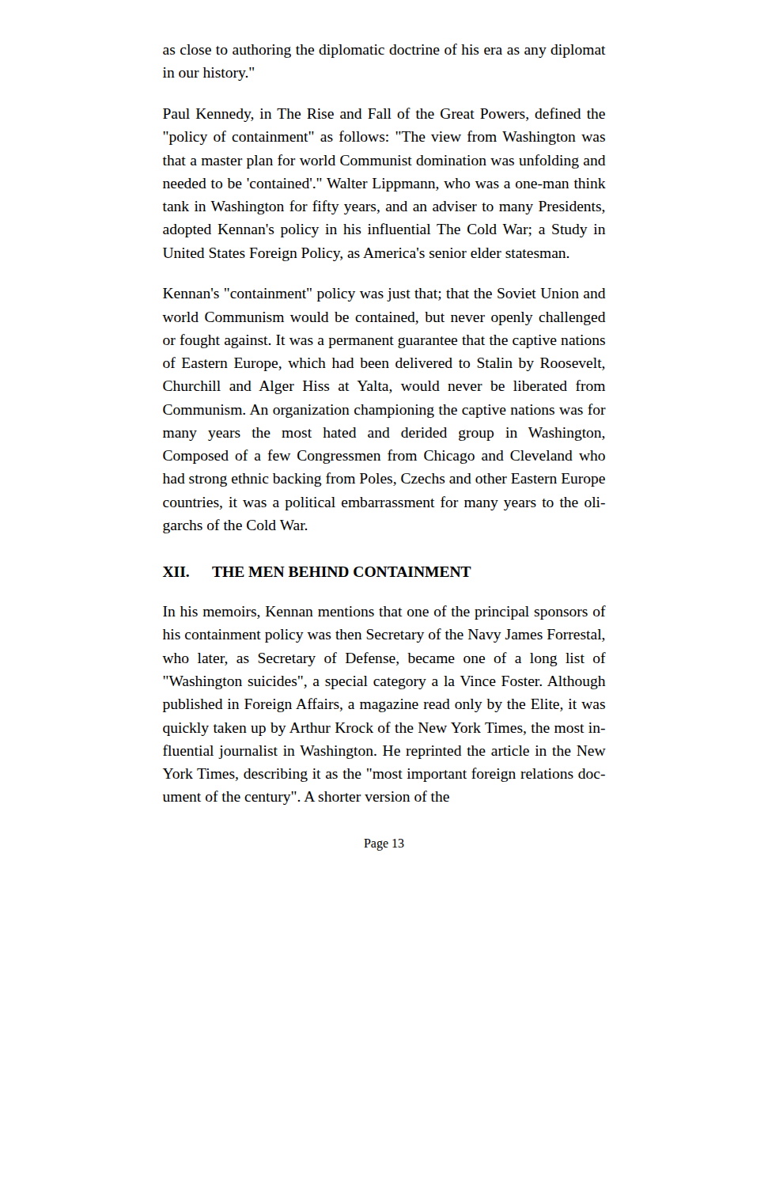as close to authoring the diplomatic doctrine of his era as any diplomat in our history."
Paul Kennedy, in The Rise and Fall of the Great Powers, defined the "policy of containment" as follows: "The view from Washington was that a master plan for world Communist domination was unfolding and needed to be 'contained'." Walter Lippmann, who was a one-man think tank in Washington for fifty years, and an adviser to many Presidents, adopted Kennan's policy in his influential The Cold War; a Study in United States Foreign Policy, as America's senior elder statesman.
Kennan's "containment" policy was just that; that the Soviet Union and world Communism would be contained, but never openly challenged or fought against. It was a permanent guarantee that the captive nations of Eastern Europe, which had been delivered to Stalin by Roosevelt, Churchill and Alger Hiss at Yalta, would never be liberated from Communism. An organization championing the captive nations was for many years the most hated and derided group in Washington, Composed of a few Congressmen from Chicago and Cleveland who had strong ethnic backing from Poles, Czechs and other Eastern Europe countries, it was a political embarrassment for many years to the oligarchs of the Cold War.
XII. THE MEN BEHIND CONTAINMENT
In his memoirs, Kennan mentions that one of the principal sponsors of his containment policy was then Secretary of the Navy James Forrestal, who later, as Secretary of Defense, became one of a long list of "Washington suicides", a special category a la Vince Foster. Although published in Foreign Affairs, a magazine read only by the Elite, it was quickly taken up by Arthur Krock of the New York Times, the most influential journalist in Washington. He reprinted the article in the New York Times, describing it as the "most important foreign relations document of the century". A shorter version of the
Page 13